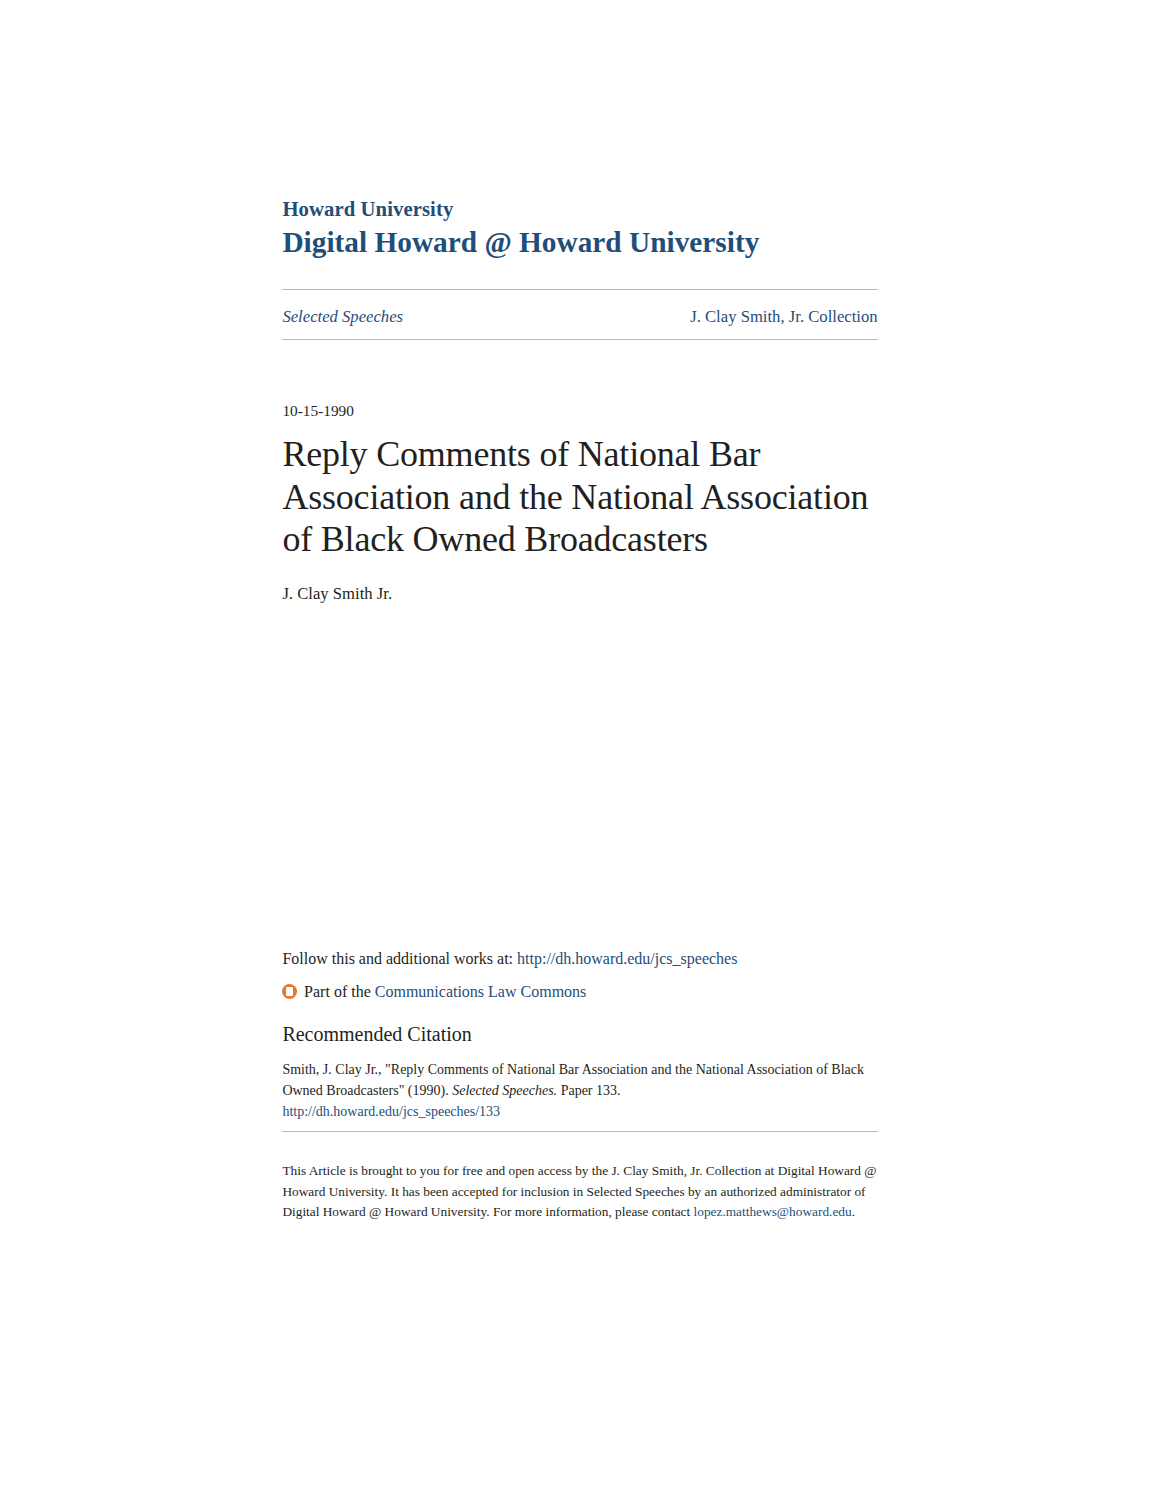Howard University
Digital Howard @ Howard University
Selected Speeches
J. Clay Smith, Jr. Collection
10-15-1990
Reply Comments of National Bar Association and the National Association of Black Owned Broadcasters
J. Clay Smith Jr.
Follow this and additional works at: http://dh.howard.edu/jcs_speeches
Part of the Communications Law Commons
Recommended Citation
Smith, J. Clay Jr., "Reply Comments of National Bar Association and the National Association of Black Owned Broadcasters" (1990). Selected Speeches. Paper 133.
http://dh.howard.edu/jcs_speeches/133
This Article is brought to you for free and open access by the J. Clay Smith, Jr. Collection at Digital Howard @ Howard University. It has been accepted for inclusion in Selected Speeches by an authorized administrator of Digital Howard @ Howard University. For more information, please contact lopez.matthews@howard.edu.